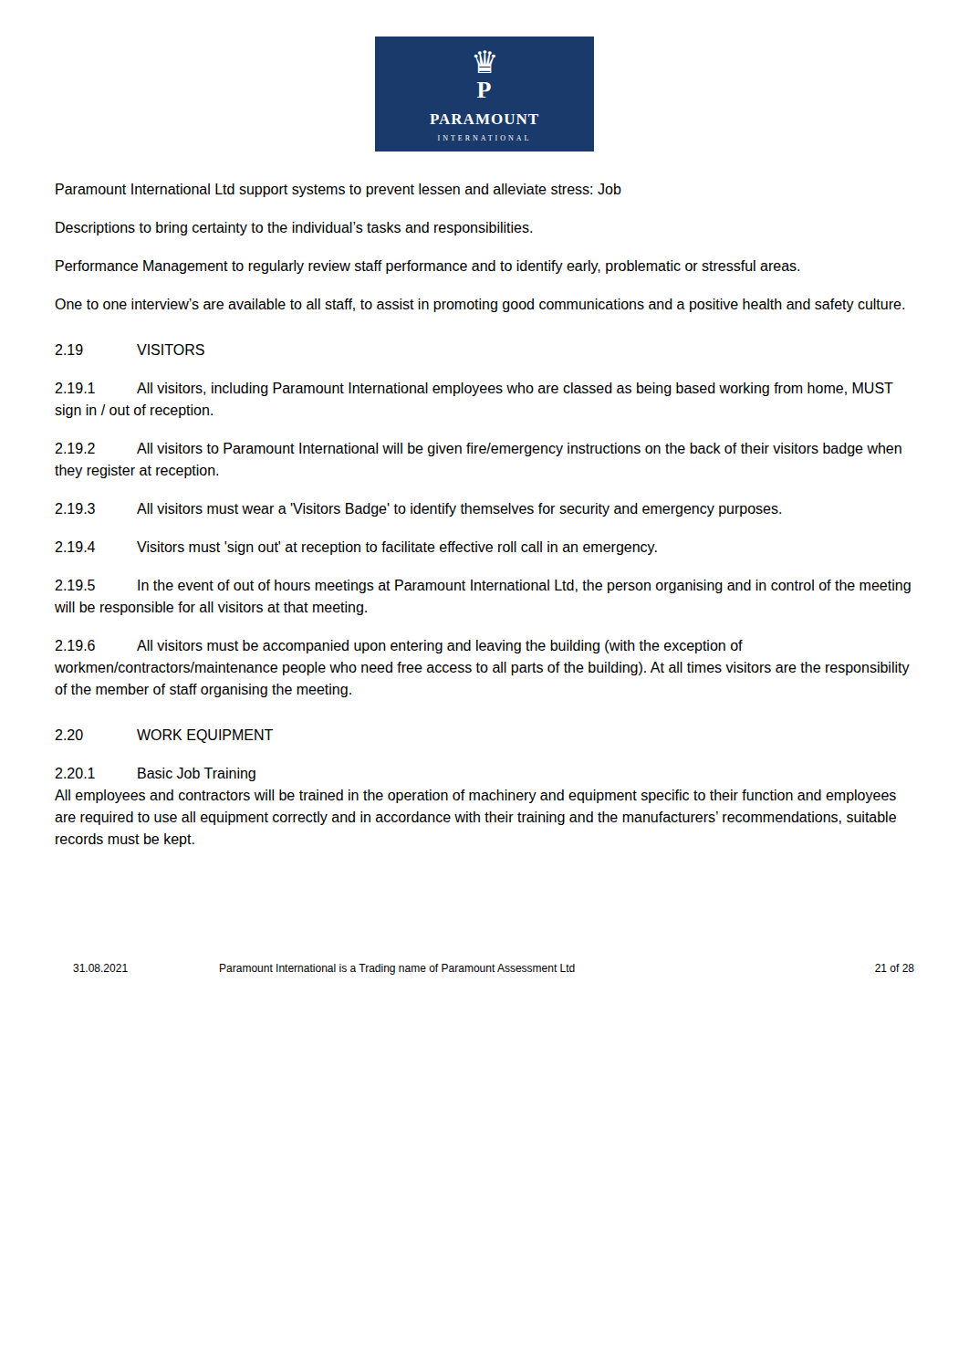♛P
PARAMOUNT
INTERNATIONAL
Paramount International Ltd support systems to prevent lessen and alleviate stress: Job
Descriptions to bring certainty to the individual’s tasks and responsibilities.
Performance Management to regularly review staff performance and to identify early, problematic or stressful areas.
One to one interview’s are available to all staff, to assist in promoting good communications and a positive health and safety culture.
2.19 VISITORS
2.19.1 All visitors, including Paramount International employees who are classed as being based working from home, MUST sign in / out of reception.
2.19.2 All visitors to Paramount International will be given fire/emergency instructions on the back of their visitors badge when they register at reception.
2.19.3 All visitors must wear a 'Visitors Badge' to identify themselves for security and emergency purposes.
2.19.4 Visitors must 'sign out' at reception to facilitate effective roll call in an emergency.
2.19.5 In the event of out of hours meetings at Paramount International Ltd, the person organising and in control of the meeting will be responsible for all visitors at that meeting.
2.19.6 All visitors must be accompanied upon entering and leaving the building (with the exception of workmen/contractors/maintenance people who need free access to all parts of the building). At all times visitors are the responsibility of the member of staff organising the meeting.
2.20 WORK EQUIPMENT
2.20.1 Basic Job Training
All employees and contractors will be trained in the operation of machinery and equipment specific to their function and employees are required to use all equipment correctly and in accordance with their training and the manufacturers’ recommendations, suitable records must be kept.
31.08.2021 Paramount International is a Trading name of Paramount Assessment Ltd 21 of 28